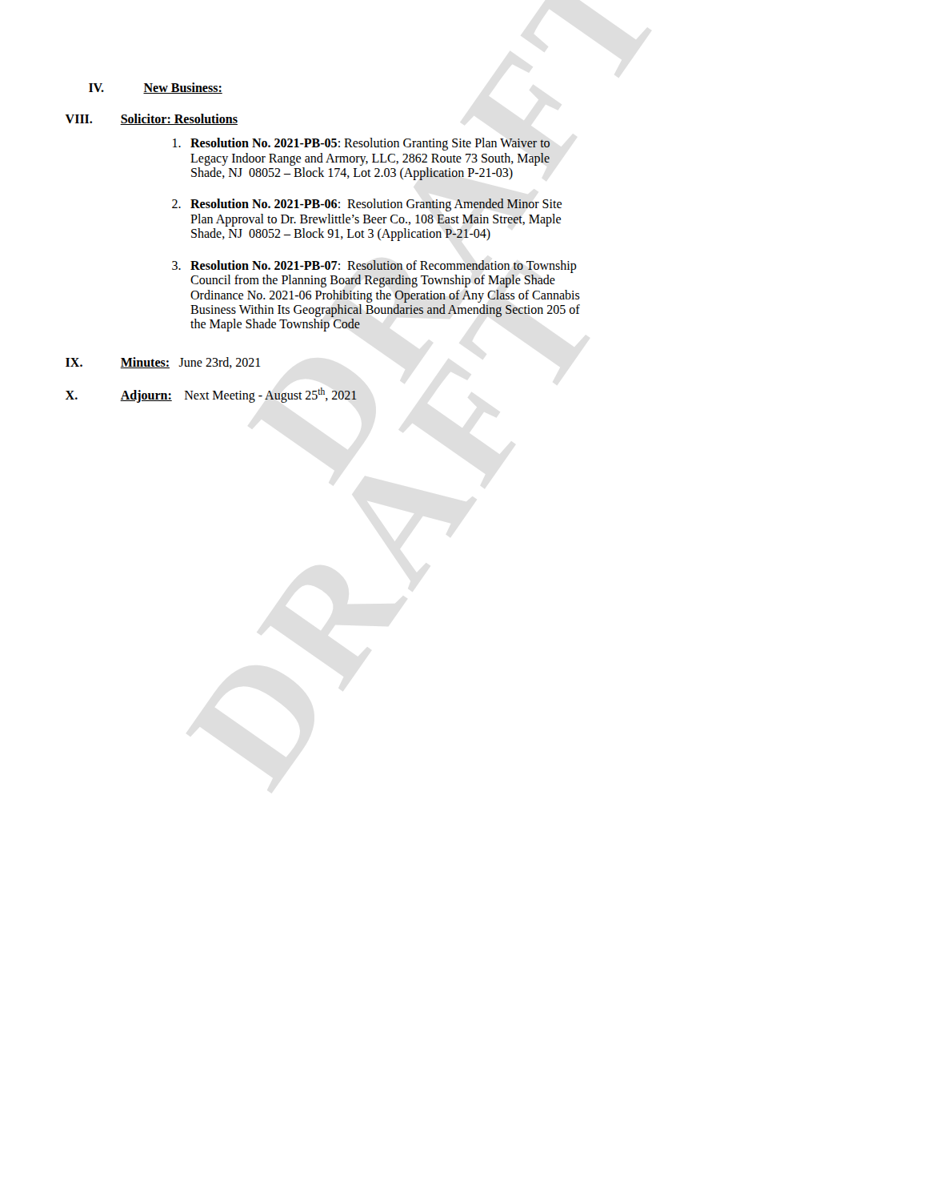DRAFT DRAFT
IV.
New Business:
VIII.
Solicitor: Resolutions
Resolution No. 2021-PB-05: Resolution Granting Site Plan Waiver to Legacy Indoor Range and Armory, LLC, 2862 Route 73 South, Maple Shade, NJ 08052 – Block 174, Lot 2.03 (Application P-21-03)
Resolution No. 2021-PB-06: Resolution Granting Amended Minor Site Plan Approval to Dr. Brewlittle’s Beer Co., 108 East Main Street, Maple Shade, NJ 08052 – Block 91, Lot 3 (Application P-21-04)
Resolution No. 2021-PB-07: Resolution of Recommendation to Township Council from the Planning Board Regarding Township of Maple Shade Ordinance No. 2021-06 Prohibiting the Operation of Any Class of Cannabis Business Within Its Geographical Boundaries and Amending Section 205 of the Maple Shade Township Code
IX.
Minutes: June 23rd, 2021
X.
Adjourn: Next Meeting - August 25th, 2021